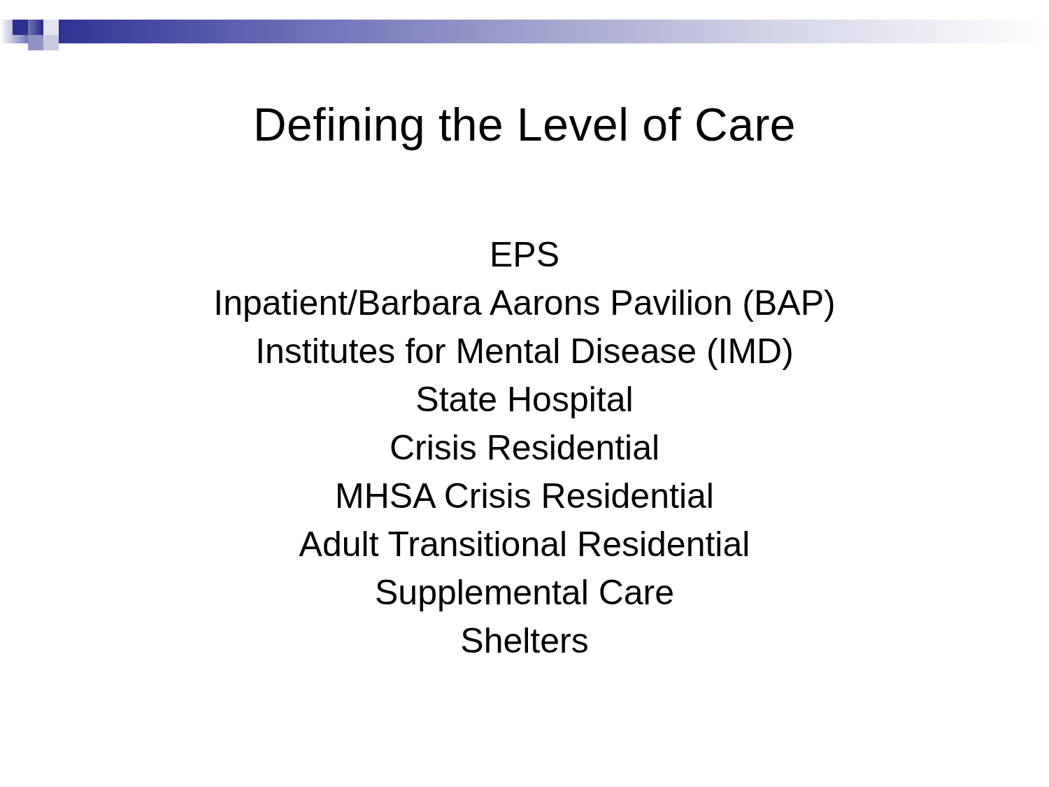Defining the Level of Care
EPS
Inpatient/Barbara Aarons Pavilion (BAP)
Institutes for Mental Disease (IMD)
State Hospital
Crisis Residential
MHSA Crisis Residential
Adult Transitional Residential
Supplemental Care
Shelters